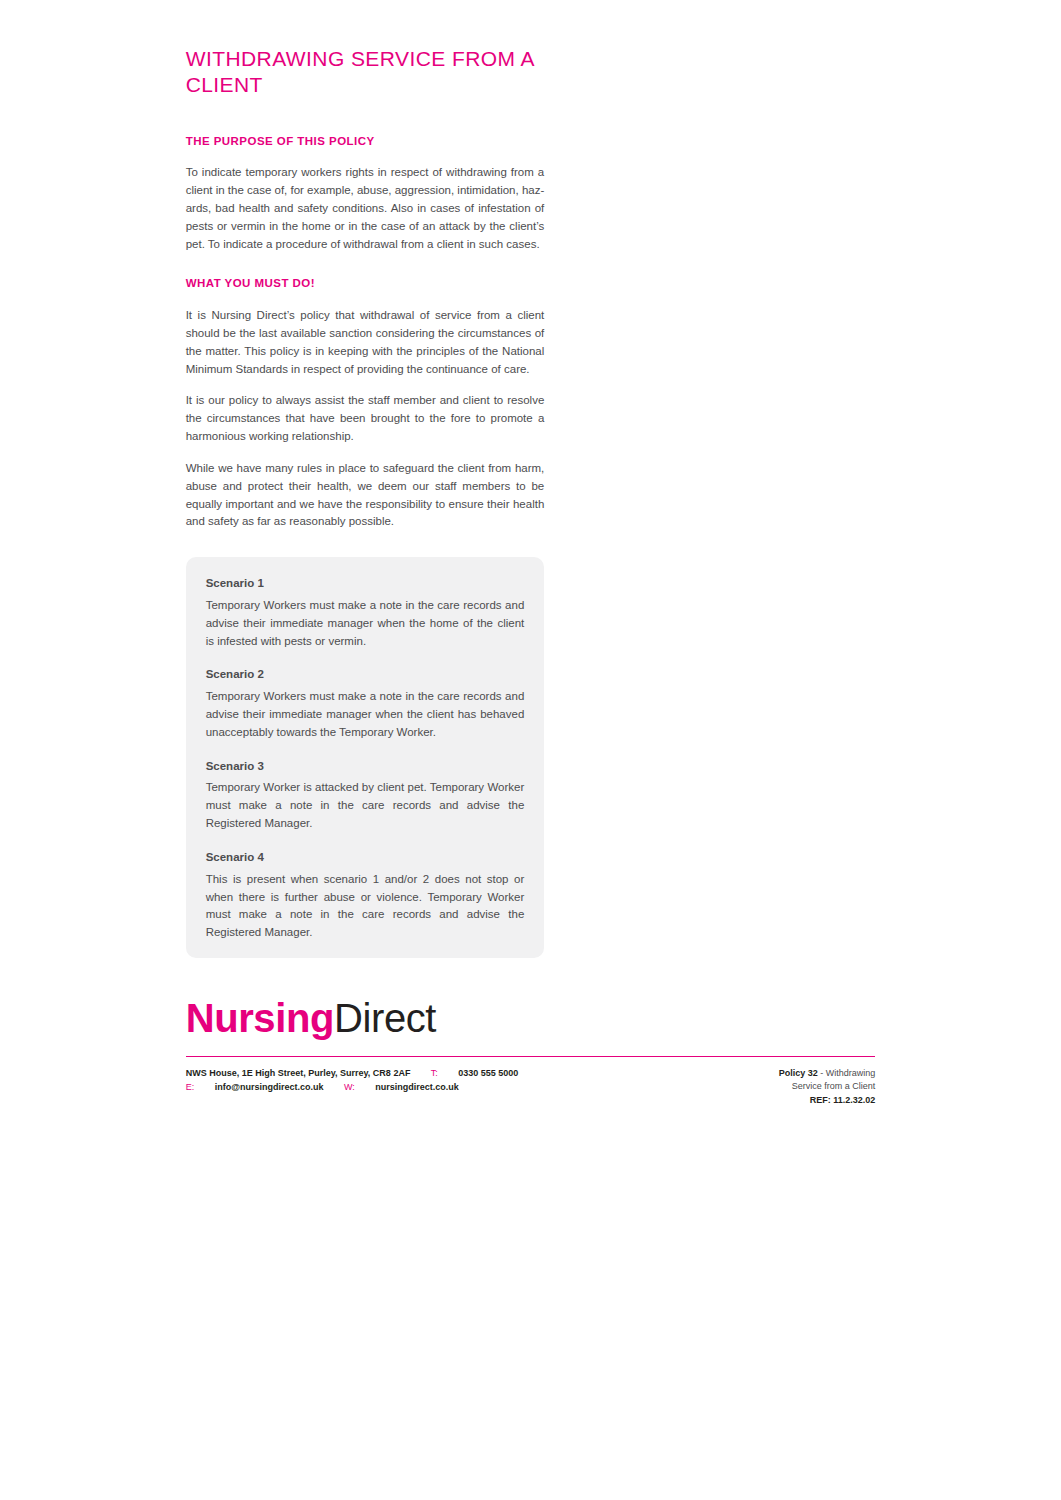Withdrawing Service from a Client
The purpose of this policy
To indicate temporary workers rights in respect of withdrawing from a client in the case of, for example, abuse, aggression, intimidation, hazards, bad health and safety conditions. Also in cases of infestation of pests or vermin in the home or in the case of an attack by the client’s pet. To indicate a procedure of withdrawal from a client in such cases.
What you must do!
It is Nursing Direct’s policy that withdrawal of service from a client should be the last available sanction considering the circumstances of the matter. This policy is in keeping with the principles of the National Minimum Standards in respect of providing the continuance of care.
It is our policy to always assist the staff member and client to resolve the circumstances that have been brought to the fore to promote a harmonious working relationship.
While we have many rules in place to safeguard the client from harm, abuse and protect their health, we deem our staff members to be equally important and we have the responsibility to ensure their health and safety as far as reasonably possible.
Scenario 1
Temporary Workers must make a note in the care records and advise their immediate manager when the home of the client is infested with pests or vermin.
Scenario 2
Temporary Workers must make a note in the care records and advise their immediate manager when the client has behaved unacceptably towards the Temporary Worker.
Scenario 3
Temporary Worker is attacked by client pet. Temporary Worker must make a note in the care records and advise the Registered Manager.
Scenario 4
This is present when scenario 1 and/or 2 does not stop or when there is further abuse or violence. Temporary Worker must make a note in the care records and advise the Registered Manager.
Nursing Direct
NWS House, 1E High Street, Purley, Surrey, CR8 2AF T: 0330 555 5000 E: info@nursingdirect.co.uk W: nursingdirect.co.uk
Policy 32 - Withdrawing
Service from a Client
REF: 11.2.32.02